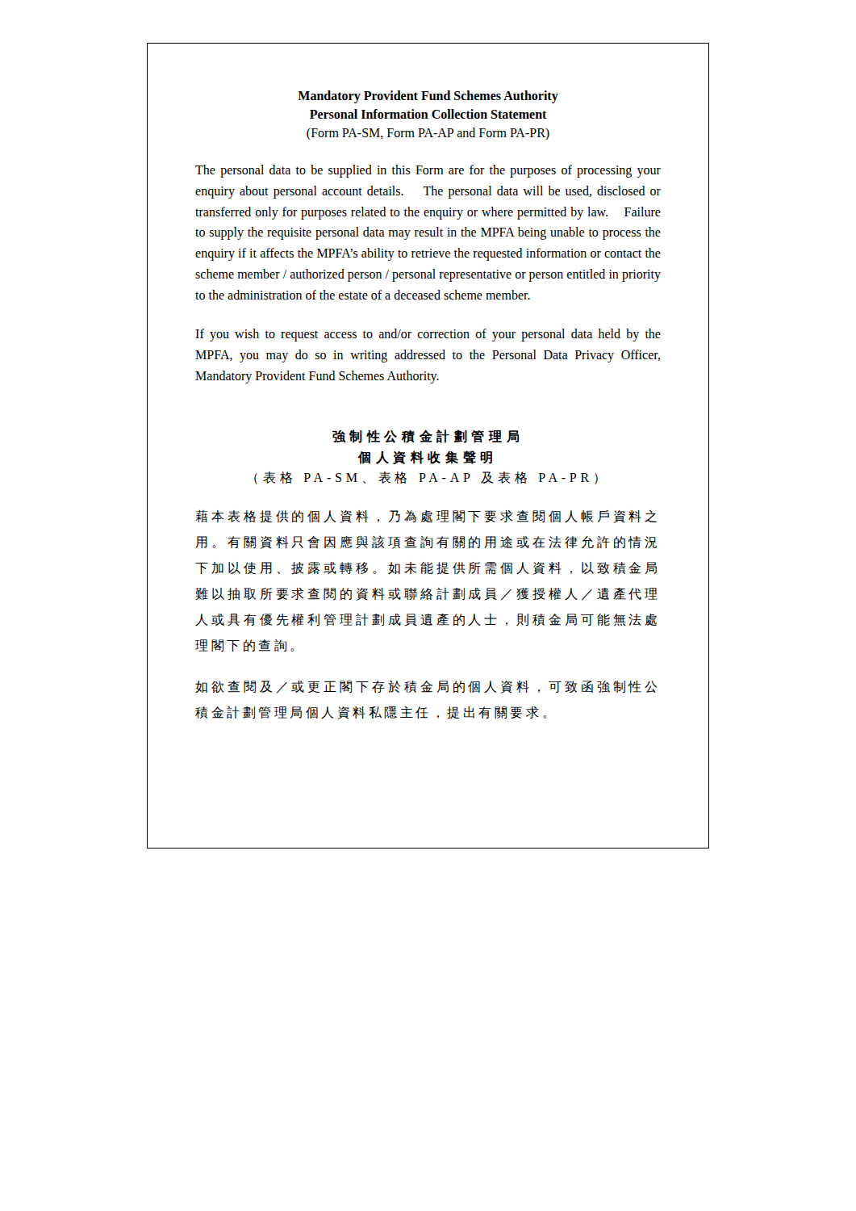Mandatory Provident Fund Schemes Authority
Personal Information Collection Statement
(Form PA-SM, Form PA-AP and Form PA-PR)
The personal data to be supplied in this Form are for the purposes of processing your enquiry about personal account details. The personal data will be used, disclosed or transferred only for purposes related to the enquiry or where permitted by law. Failure to supply the requisite personal data may result in the MPFA being unable to process the enquiry if it affects the MPFA’s ability to retrieve the requested information or contact the scheme member / authorized person / personal representative or person entitled in priority to the administration of the estate of a deceased scheme member.
If you wish to request access to and/or correction of your personal data held by the MPFA, you may do so in writing addressed to the Personal Data Privacy Officer, Mandatory Provident Fund Schemes Authority.
強制性公積金計劃管理局
個人資料收集聲明
（表格 PA-SM、表格 PA-AP 及表格 PA-PR）
藉本表格提供的個人資料，乃為處理閣下要求查閱個人帳戶資料之用。有關資料只會因應與該項查詢有關的用途或在法律允許的情況下加以使用、披露或轉移。如未能提供所需個人資料，以致積金局難以抽取所要求查閱的資料或聯絡計劃成員／獲授權人／遺產代理人或具有優先權利管理計劃成員遺產的人士，則積金局可能無法處理閣下的查詢。
如欲查閱及／或更正閣下存於積金局的個人資料，可致函強制性公積金計劃管理局個人資料私隱主任，提出有關要求。